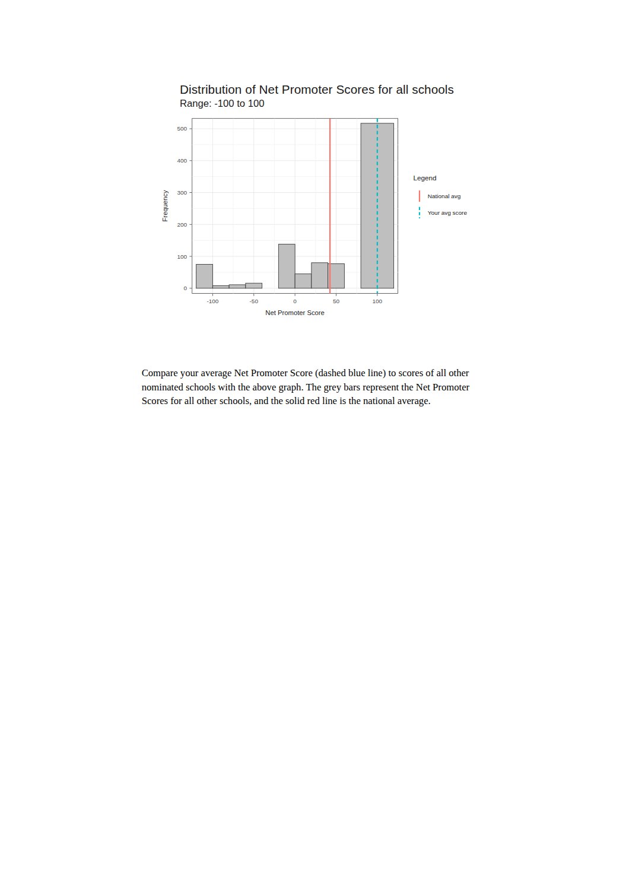Distribution of Net Promoter Scores for all schools
Range: -100 to 100
-100 -50 0 50 100 0 100 200 300 400 500 Net Promoter Score Frequency Legend National avg Your avg score
Compare your average Net Promoter Score (dashed blue line) to scores of all other nominated schools with the above graph. The grey bars represent the Net Promoter Scores for all other schools, and the solid red line is the national average.